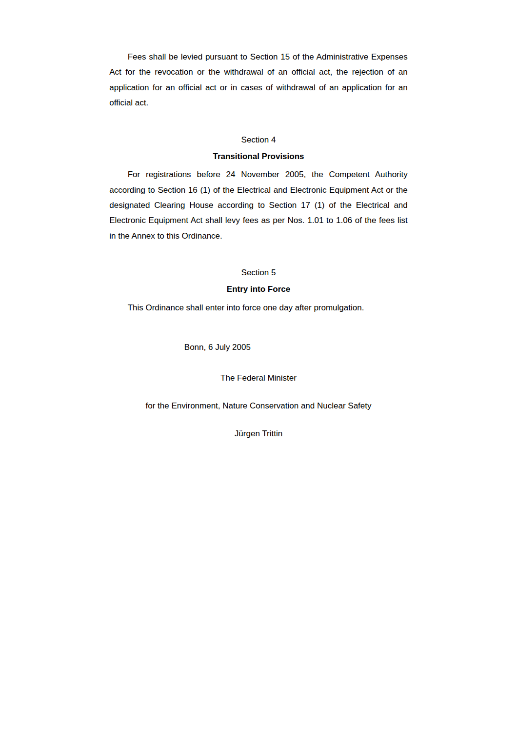Fees shall be levied pursuant to Section 15 of the Administrative Expenses Act for the revocation or the withdrawal of an official act, the rejection of an application for an official act or in cases of withdrawal of an application for an official act.
Section 4
Transitional Provisions
For registrations before 24 November 2005, the Competent Authority according to Section 16 (1) of the Electrical and Electronic Equipment Act or the designated Clearing House according to Section 17 (1) of the Electrical and Electronic Equipment Act shall levy fees as per Nos. 1.01 to 1.06 of the fees list in the Annex to this Ordinance.
Section 5
Entry into Force
This Ordinance shall enter into force one day after promulgation.
Bonn, 6 July 2005
The Federal Minister
for the Environment, Nature Conservation and Nuclear Safety
Jürgen Trittin